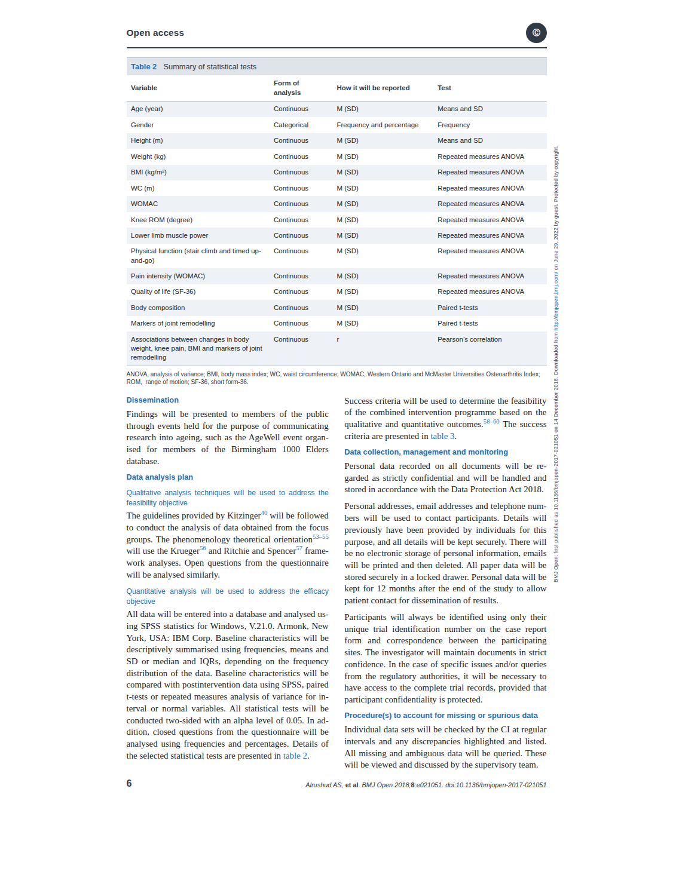BMJ Open: first published as 10.1136/bmjopen-2017-021051 on 14 December 2018. Downloaded from http://bmjopen.bmj.com/ on June 29, 2022 by guest. Protected by copyright.
Open access
Ⓒ
Table 2 Summary of statistical tests
| Variable | Form of analysis | How it will be reported | Test |
| --- | --- | --- | --- |
| Age (year) | Continuous | M (SD) | Means and SD |
| Gender | Categorical | Frequency and percentage | Frequency |
| Height (m) | Continuous | M (SD) | Means and SD |
| Weight (kg) | Continuous | M (SD) | Repeated measures ANOVA |
| BMI (kg/m²) | Continuous | M (SD) | Repeated measures ANOVA |
| WC (m) | Continuous | M (SD) | Repeated measures ANOVA |
| WOMAC | Continuous | M (SD) | Repeated measures ANOVA |
| Knee ROM (degree) | Continuous | M (SD) | Repeated measures ANOVA |
| Lower limb muscle power | Continuous | M (SD) | Repeated measures ANOVA |
| Physical function (stair climb and timed up-and-go) | Continuous | M (SD) | Repeated measures ANOVA |
| Pain intensity (WOMAC) | Continuous | M (SD) | Repeated measures ANOVA |
| Quality of life (SF-36) | Continuous | M (SD) | Repeated measures ANOVA |
| Body composition | Continuous | M (SD) | Paired t-tests |
| Markers of joint remodelling | Continuous | M (SD) | Paired t-tests |
| Associations between changes in body weight, knee pain, BMI and markers of joint remodelling | Continuous | r | Pearson’s correlation |
ANOVA, analysis of variance; BMI, body mass index; WC, waist circumference; WOMAC, Western Ontario and McMaster Universities Osteoarthritis Index; ROM, range of motion; SF-36, short form-36.
Dissemination
Findings will be presented to members of the public through events held for the purpose of communicating research into ageing, such as the AgeWell event organised for members of the Birmingham 1000 Elders database.
Data analysis plan
Qualitative analysis techniques will be used to address the feasibility objective
The guidelines provided by Kitzinger40 will be followed to conduct the analysis of data obtained from the focus groups. The phenomenology theoretical orientation53–55 will use the Krueger56 and Ritchie and Spencer57 framework analyses. Open questions from the questionnaire will be analysed similarly.
Quantitative analysis will be used to address the efficacy objective
All data will be entered into a database and analysed using SPSS statistics for Windows, V.21.0. Armonk, New York, USA: IBM Corp. Baseline characteristics will be descriptively summarised using frequencies, means and SD or median and IQRs, depending on the frequency distribution of the data. Baseline characteristics will be compared with postintervention data using SPSS, paired t-tests or repeated measures analysis of variance for interval or normal variables. All statistical tests will be conducted two-sided with an alpha level of 0.05. In addition, closed questions from the questionnaire will be analysed using frequencies and percentages. Details of the selected statistical tests are presented in table 2.
Success criteria will be used to determine the feasibility of the combined intervention programme based on the qualitative and quantitative outcomes.58–60 The success criteria are presented in table 3.
Data collection, management and monitoring
Personal data recorded on all documents will be regarded as strictly confidential and will be handled and stored in accordance with the Data Protection Act 2018.
Personal addresses, email addresses and telephone numbers will be used to contact participants. Details will previously have been provided by individuals for this purpose, and all details will be kept securely. There will be no electronic storage of personal information, emails will be printed and then deleted. All paper data will be stored securely in a locked drawer. Personal data will be kept for 12 months after the end of the study to allow patient contact for dissemination of results.
Participants will always be identified using only their unique trial identification number on the case report form and correspondence between the participating sites. The investigator will maintain documents in strict confidence. In the case of specific issues and/or queries from the regulatory authorities, it will be necessary to have access to the complete trial records, provided that participant confidentiality is protected.
Procedure(s) to account for missing or spurious data
Individual data sets will be checked by the CI at regular intervals and any discrepancies highlighted and listed. All missing and ambiguous data will be queried. These will be viewed and discussed by the supervisory team.
6
Alrushud AS, et al. BMJ Open 2018;8:e021051. doi:10.1136/bmjopen-2017-021051